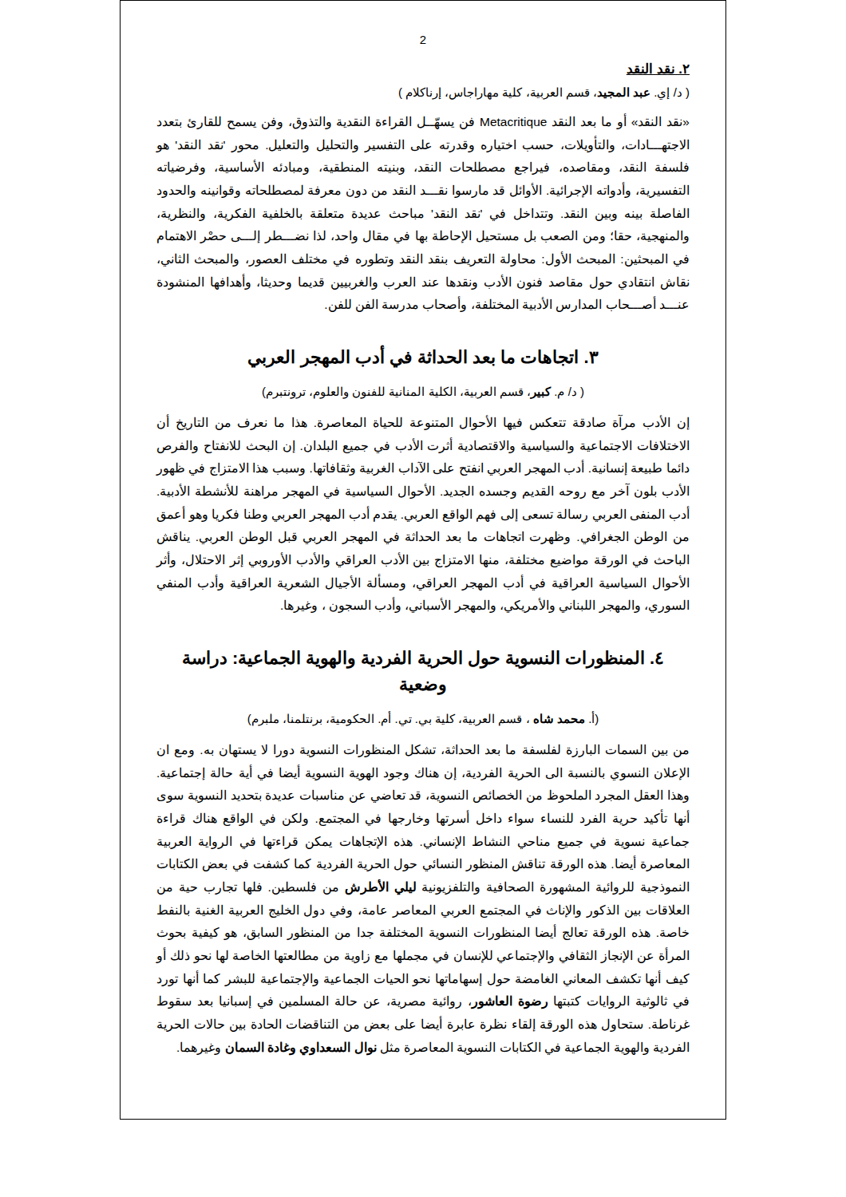2
٢. نقد النقد
( د/ إي. عبد المجيد، قسم العربية، كلية مهاراجاس، إرناكلام )
«نقد النقد» أو ما بعد النقد Metacritique فن يسهّــل القراءة النقدية والتذوق، وفن يسمح للقارئ بتعدد الاجتهـــادات، والتأويلات، حسب اختياره وقدرته على التفسير والتحليل والتعليل. محور 'نقد النقد' هو فلسفة النقد، ومقاصده، فيراجع مصطلحات النقد، وبنيته المنطقية، ومبادئه الأساسية، وفرضياته التفسيرية، وأدواته الإجرائية. الأوائل قد مارسوا نقـــد النقد من دون معرفة لمصطلحاته وقوانينه والحدود الفاصلة بينه وبين النقد. وتتداخل في 'نقد النقد' مباحث عديدة متعلقة بالخلفية الفكرية، والنظرية، والمنهجية، حقا؛ ومن الصعب بل مستحيل الإحاطة بها في مقال واحد، لذا نضـــطر إلـــى حصْر الاهتمام في المبحثين: المبحث الأول: محاولة التعريف بنقد النقد وتطوره في مختلف العصور، والمبحث الثاني، نقاش انتقادي حول مقاصد فنون الأدب ونقدها عند العرب والغربيين قديما وحديثا، وأهدافها المنشودة عنـــد أصـــحاب المدارس الأدبية المختلفة، وأصحاب مدرسة الفن للفن.
٣. اتجاهات ما بعد الحداثة في أدب المهجر العربي
( د/ م. كبير، قسم العربية، الكلية المنانية للفنون والعلوم، ترونتبرم)
إن الأدب مرآة صادقة تتعكس فيها الأحوال المتنوعة للحياة المعاصرة. هذا ما نعرف من التاريخ أن الاختلافات الاجتماعية والسياسية والاقتصادية أثرت الأدب في جميع البلدان. إن البحث للانفتاح والفرص دائما طبيعة إنسانية. أدب المهجر العربي انفتح على الآداب الغربية وثقافاتها. وسبب هذا الامتزاج في ظهور الأدب بلون آخر مع روحه القديم وجسده الجديد. الأحوال السياسية في المهجر مراهنة للأنشطة الأدبية. أدب المنفى العربي رسالة تسعى إلى فهم الواقع العربي. يقدم أدب المهجر العربي وطنا فكريا وهو أعمق من الوطن الجغرافي. وظهرت اتجاهات ما بعد الحداثة في المهجر العربي قبل الوطن العربي. يناقش الباحث في الورقة مواضيع مختلفة، منها الامتزاج بين الأدب العراقي والأدب الأوروبي إثر الاحتلال، وأثر الأحوال السياسية العراقية في أدب المهجر العراقي، ومسألة الأجيال الشعرية العراقية وأدب المنفي السوري، والمهجر اللبناني والأمريكي، والمهجر الأسباني، وأدب السجون ، وغيرها.
٤. المنظورات النسوية حول الحرية الفردية والهوية الجماعية: دراسة وضعية
(أ. محمد شاه ، قسم العربية، كلية بي. تي. أم. الحكومية، برنتلمنا، ملبرم)
من بين السمات البارزة لفلسفة ما بعد الحداثة، تشكل المنظورات النسوية دورا لا يستهان به. ومع ان الإعلان النسوي بالنسبة الى الحرية الفردية، إن هناك وجود الهوية النسوية أيضا في أية حالة إجتماعية. وهذا العقل المجرد الملحوظ من الخصائص النسوية، قد تعاضي عن مناسبات عديدة بتحديد النسوية سوى أنها تأكيد حرية الفرد للنساء سواء داخل أسرتها وخارجها في المجتمع. ولكن في الواقع هناك قراءة جماعية نسوية في جميع مناحي النشاط الإنساني. هذه الإتجاهات يمكن قراءتها في الرواية العربية المعاصرة أيضا. هذه الورقة تناقش المنظور النسائي حول الحرية الفردية كما كشفت في بعض الكتابات النموذجية للروائية المشهورة الصحافية والتلفزيونية ليلي الأطرش من فلسطين. فلها تجارب حية من العلاقات بين الذكور والإناث في المجتمع العربي المعاصر عامة، وفي دول الخليج العربية الغنية بالنفط خاصة. هذه الورقة تعالج أيضا المنظورات النسوية المختلفة جدا من المنظور السابق، هو كيفية بحوث المرأة عن الإنجاز الثقافي والإجتماعي للإنسان في مجملها مع زاوية من مطالعتها الخاصة لها نحو ذلك أو كيف أنها تكشف المعاني الغامضة حول إسهاماتها نحو الحيات الجماعية والإجتماعية للبشر كما أنها تورد في ثالوثية الروايات كتبتها رضوة العاشور، روائية مصرية، عن حالة المسلمين في إسبانيا بعد سقوط غرناطة. ستحاول هذه الورقة إلقاء نظرة عابرة أيضا على بعض من التناقضات الحادة بين حالات الحرية الفردية والهوية الجماعية في الكتابات النسوية المعاصرة مثل نوال السعداوي وغادة السمان وغيرهما.